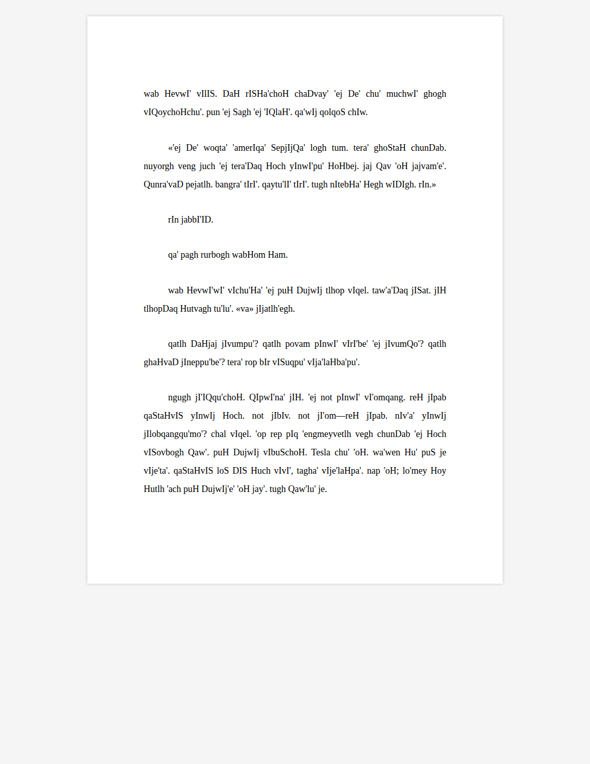wab HevwI' vIlIS. DaH rISHa'choH chaDvay' 'ej De' chu' muchwI' ghogh vIQoychoHchu'. pun 'ej Sagh 'ej 'IQlaH'. qa'wIj qolqoS chIw.
«'ej De' woqta' 'amerIqa' SepjIjQa' logh tum. tera' ghoStaH chunDab. nuyorgh veng juch 'ej tera'Daq Hoch yInwI'pu' HoHbej. jaj Qav 'oH jajvam'e'. Qunra'vaD pejatlh. bangra' tIrI'. qaytu'lI' tIrI'. tugh nItebHa' Hegh wIDIgh. rIn.»
rIn jabbI'ID.
qa' pagh rurbogh wabHom Ham.
wab HevwI'wI' vIchu'Ha' 'ej puH DujwIj tlhop vIqel. taw'a'Daq jISat. jIH tlhopDaq Hutvagh tu'lu'. «va» jIjatlh'egh.
qatlh DaHjaj jIvumpu'? qatlh povam pInwI' vIrI'be' 'ej jIvumQo'? qatlh ghaHvaD jIneppu'be'? tera' rop bIr vISuqpu' vIja'laHba'pu'.
ngugh jI'IQqu'choH. QIpwI'na' jIH. 'ej not pInwI' vI'omqang. reH jIpab qaStaHvIS yInwIj Hoch. not jIbIv. not jI'om—reH jIpab. nIv'a' yInwIj jIlobqangqu'mo'? chal vIqel. 'op rep pIq 'engmeyvetlh vegh chunDab 'ej Hoch vISovbogh Qaw'. puH DujwIj vIbuSchoH. Tesla chu' 'oH. wa'wen Hu' puS je vIje'ta'. qaStaHvIS loS DIS Huch vIvI', tagha' vIje'laHpa'. nap 'oH; lo'mey Hoy Hutlh 'ach puH DujwIj'e' 'oH jay'. tugh Qaw'lu' je.